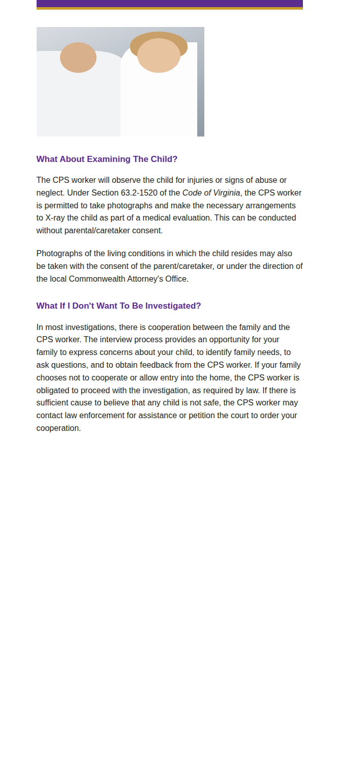What About Examining The Child?
The CPS worker will observe the child for injuries or signs of abuse or neglect. Under Section 63.2-1520 of the Code of Virginia, the CPS worker is permitted to take photographs and make the necessary arrangements to X-ray the child as part of a medical evaluation. This can be conducted without parental/caretaker consent.
Photographs of the living conditions in which the child resides may also be taken with the consent of the parent/caretaker, or under the direction of the local Commonwealth Attorney's Office.
What If I Don't Want To Be Investigated?
In most investigations, there is cooperation between the family and the CPS worker. The interview process provides an opportunity for your family to express concerns about your child, to identify family needs, to ask questions, and to obtain feedback from the CPS worker. If your family chooses not to cooperate or allow entry into the home, the CPS worker is obligated to proceed with the investigation, as required by law. If there is sufficient cause to believe that any child is not safe, the CPS worker may contact law enforcement for assistance or petition the court to order your cooperation.